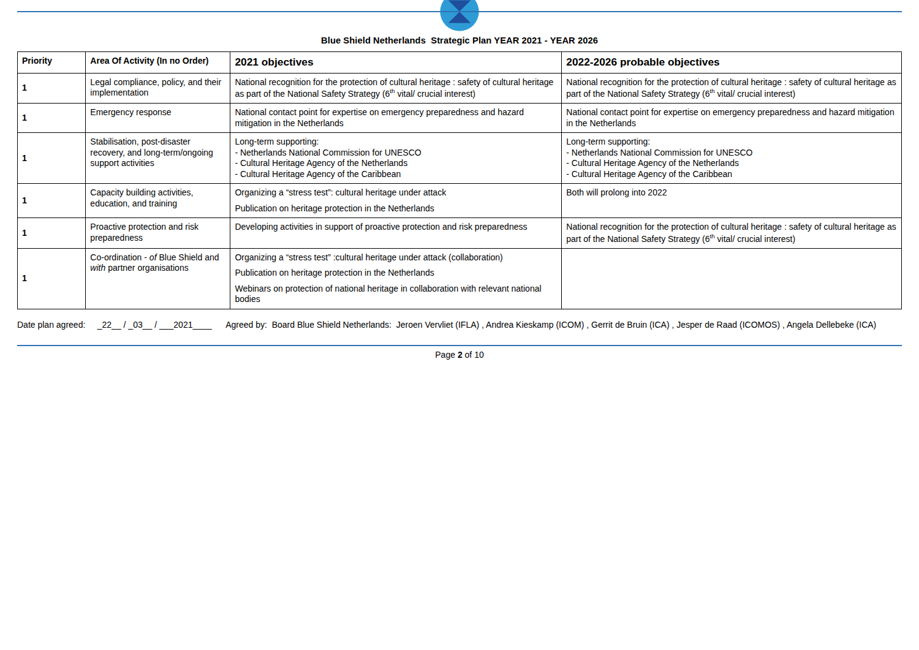Blue Shield Netherlands Strategic Plan YEAR 2021 - YEAR 2026
| Priority | Area Of Activity (In no Order) | 2021 objectives | 2022-2026 probable objectives |
| --- | --- | --- | --- |
| 1 | Legal compliance, policy, and their implementation | National recognition for the protection of cultural heritage : safety of cultural heritage as part of the National Safety Strategy (6 th vital/ crucial interest) | National recognition for the protection of cultural heritage : safety of cultural heritage as part of the National Safety Strategy (6 th vital/ crucial interest) |
| 1 | Emergency response | National contact point for expertise on emergency preparedness and hazard mitigation in the Netherlands | National contact point for expertise on emergency preparedness and hazard mitigation in the Netherlands |
| 1 | Stabilisation, post-disaster recovery, and long-term/ongoing support activities | Long-term supporting: - Netherlands National Commission for UNESCO - Cultural Heritage Agency of the Netherlands - Cultural Heritage Agency of the Caribbean | Long-term supporting: - Netherlands National Commission for UNESCO - Cultural Heritage Agency of the Netherlands - Cultural Heritage Agency of the Caribbean |
| 1 | Capacity building activities, education, and training | Organizing a “stress test”: cultural heritage under attack Publication on heritage protection in the Netherlands | Both will prolong into 2022 |
| 1 | Proactive protection and risk preparedness | Developing activities in support of proactive protection and risk preparedness | National recognition for the protection of cultural heritage : safety of cultural heritage as part of the National Safety Strategy (6 th vital/ crucial interest) |
| 1 | Co-ordination - of Blue Shield and with partner organisations | Organizing a “stress test” :cultural heritage under attack (collaboration) Publication on heritage protection in the Netherlands Webinars on protection of national heritage in collaboration with relevant national bodies | |
Date plan agreed: _22__ / _03__ / ___2021____ Agreed by: Board Blue Shield Netherlands: Jeroen Vervliet (IFLA) , Andrea Kieskamp (ICOM) , Gerrit de Bruin (ICA) , Jesper de Raad (ICOMOS) , Angela Dellebeke (ICA)
Page 2 of 10